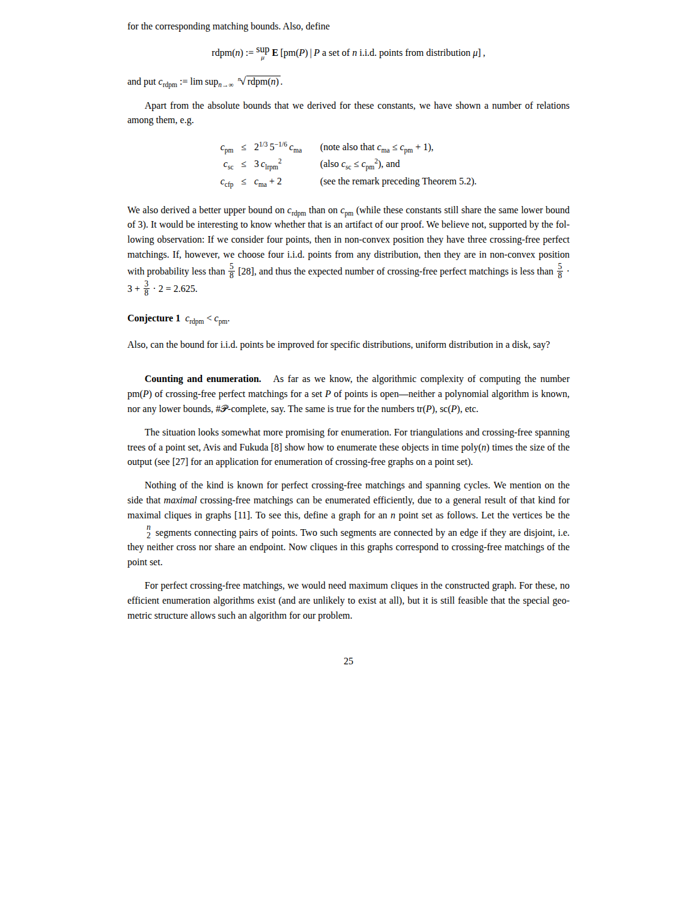for the corresponding matching bounds. Also, define
rdpm(n) := sup μ E [pm(P) | P a set of n i.i.d. points from distribution μ] ,
and put crdpm := lim supn→∞ n√rdpm(n).
Apart from the absolute bounds that we derived for these constants, we have shown a number of relations among them, e.g.
| c pm | ≤ | 2 1/3 5 −1/6 c ma | (note also that c ma ≤ c pm + 1), |
| c sc | ≤ | 3 c lrpm 2 | (also c sc ≤ c pm 2 ), and |
| c cfp | ≤ | c ma + 2 | (see the remark preceding Theorem 5.2). |
We also derived a better upper bound on crdpm than on cpm (while these constants still share the same lower bound of 3). It would be interesting to know whether that is an artifact of our proof. We believe not, supported by the following observation: If we consider four points, then in non-convex position they have three crossing-free perfect matchings. If, however, we choose four i.i.d. points from any distribution, then they are in non-convex position with probability less than 58 [28], and thus the expected number of crossing-free perfect matchings is less than 58 · 3 + 38 · 2 = 2.625.
Conjecture 1 crdpm < cpm.
Also, can the bound for i.i.d. points be improved for specific distributions, uniform distribution in a disk, say?
Counting and enumeration. As far as we know, the algorithmic complexity of computing the number pm(P) of crossing-free perfect matchings for a set P of points is open—neither a polynomial algorithm is known, nor any lower bounds, #𝒫-complete, say. The same is true for the numbers tr(P), sc(P), etc.
The situation looks somewhat more promising for enumeration. For triangulations and crossing-free spanning trees of a point set, Avis and Fukuda [8] show how to enumerate these objects in time poly(n) times the size of the output (see [27] for an application for enumeration of crossing-free graphs on a point set).
Nothing of the kind is known for perfect crossing-free matchings and spanning cycles. We mention on the side that maximal crossing-free matchings can be enumerated efficiently, due to a general result of that kind for maximal cliques in graphs [11]. To see this, define a graph for an n point set as follows. Let the vertices be the n 2 segments connecting pairs of points. Two such segments are connected by an edge if they are disjoint, i.e. they neither cross nor share an endpoint. Now cliques in this graphs correspond to crossing-free matchings of the point set.
For perfect crossing-free matchings, we would need maximum cliques in the constructed graph. For these, no efficient enumeration algorithms exist (and are unlikely to exist at all), but it is still feasible that the special geometric structure allows such an algorithm for our problem.
25